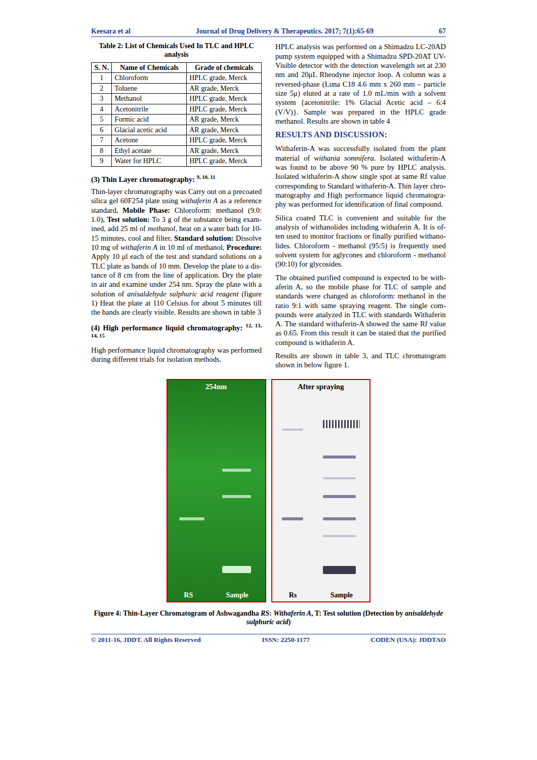Keesara et al
Journal of Drug Delivery & Therapeutics. 2017; 7(1):65-69
67
Table 2: List of Chemicals Used In TLC and HPLC analysis
| S. N. | Name of Chemicals | Grade of chemicals |
| --- | --- | --- |
| 1 | Chloroform | HPLC grade, Merck |
| 2 | Toluene | AR grade, Merck |
| 3 | Methanol | HPLC grade, Merck |
| 4 | Acetonitrile | HPLC grade, Merck |
| 5 | Formic acid | AR grade, Merck |
| 6 | Glacial acetic acid | AR grade, Merck |
| 7 | Acetone | HPLC grade, Merck |
| 8 | Ethyl acetate | AR grade, Merck |
| 9 | Water for HPLC | HPLC grade, Merck |
(3) Thin Layer chromatography: 9, 10, 11
Thin-layer chromatography was Carry out on a precoated silica gel 60F254 plate using withaferin A as a reference standard. Mobile Phase: Chloroform: methanol (9.0: 1.0), Test solution: To 3 g of the substance being examined, add 25 ml of methanol, heat on a water bath for 10-15 minutes, cool and filter, Standard solution: Dissolve 10 mg of withaferin A in 10 ml of methanol, Procedure: Apply 10 μl each of the test and standard solutions on a TLC plate as bands of 10 mm. Develop the plate to a distance of 8 cm from the line of application. Dry the plate in air and examine under 254 nm. Spray the plate with a solution of anisaldehyde sulphuric acid reagent (figure 1) Heat the plate at 110 Celsius for about 5 minutes till the bands are clearly visible. Results are shown in table 3
(4) High performance liquid chromatography: 12, 13, 14, 15
High performance liquid chromatography was performed during different trials for isolation methods.
HPLC analysis was performed on a Shimadzu LC-20AD pump system equipped with a Shimadzu SPD-20AT UV- Visible detector with the detection wavelength set at 230 nm and 20μL Rheodyne injector loop. A column was a reversed-phase (Luna C18 4.6 mm x 260 mm – particle size 5μ) eluted at a rate of 1.0 mL/min with a solvent system {acetonitrile: 1% Glacial Acetic acid – 6:4 (V/V)}. Sample was prepared in the HPLC grade methanol. Results are shown in table 4
RESULTS AND DISCUSSION:
Withaferin-A was successfully isolated from the plant material of withania somnifera. Isolated withaferin-A was found to be above 90 % pure by HPLC analysis. Isolated withaferin-A show single spot at same Rf value corresponding to Standard withaferin-A. Thin layer chromatography and High performance liquid chromatography was performed for identification of final compound.
Silica coated TLC is convenient and suitable for the analysis of withanolides including withaferin A. It is often used to monitor fractions or finally purified withanolides. Chloroform - methanol (95:5) is frequently used solvent system for aglycones and chloroform - methanol (90:10) for glycosides.
The obtained purified compound is expected to be withaferin A, so the mobile phase for TLC of sample and standards were changed as chloroform: methanol in the ratio 9:1 with same spraying reagent. The single compounds were analyzed in TLC with standards Withaferin A. The standard withaferin-A showed the same Rf value as 0.65. From this result it can be stated that the purified compound is withaferin A.
Results are shown in table 3, and TLC chromatogram shown in below figure 1.
254nm
RS Sample
After spraying
Rs Sample
Figure 4: Thin-Layer Chromatogram of Ashwagandha RS: Withaferin A, T: Test solution (Detection by anisaldehyde sulphuric acid)
© 2011-16, JDDT. All Rights Reserved
ISSN: 2250-1177
CODEN (USA): JDDTAO